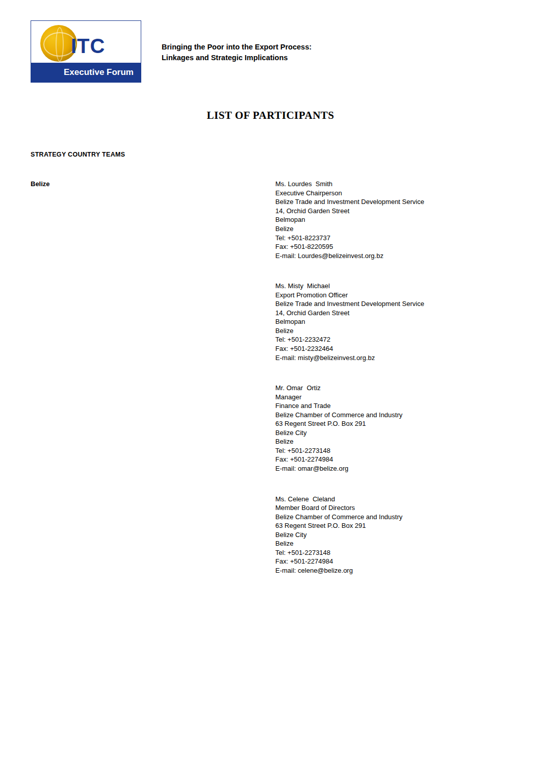ITC
Executive Forum
Bringing the Poor into the Export Process:
Linkages and Strategic Implications
LIST OF PARTICIPANTS
STRATEGY COUNTRY TEAMS
Belize
Ms. Lourdes Smith
Executive Chairperson
Belize Trade and Investment Development Service
14, Orchid Garden Street
Belmopan
Belize
Tel: +501-8223737
Fax: +501-8220595
E-mail: Lourdes@belizeinvest.org.bz
Ms. Misty Michael
Export Promotion Officer
Belize Trade and Investment Development Service
14, Orchid Garden Street
Belmopan
Belize
Tel: +501-2232472
Fax: +501-2232464
E-mail: misty@belizeinvest.org.bz
Mr. Omar Ortiz
Manager
Finance and Trade
Belize Chamber of Commerce and Industry
63 Regent Street P.O. Box 291
Belize City
Belize
Tel: +501-2273148
Fax: +501-2274984
E-mail: omar@belize.org
Ms. Celene Cleland
Member Board of Directors
Belize Chamber of Commerce and Industry
63 Regent Street P.O. Box 291
Belize City
Belize
Tel: +501-2273148
Fax: +501-2274984
E-mail: celene@belize.org